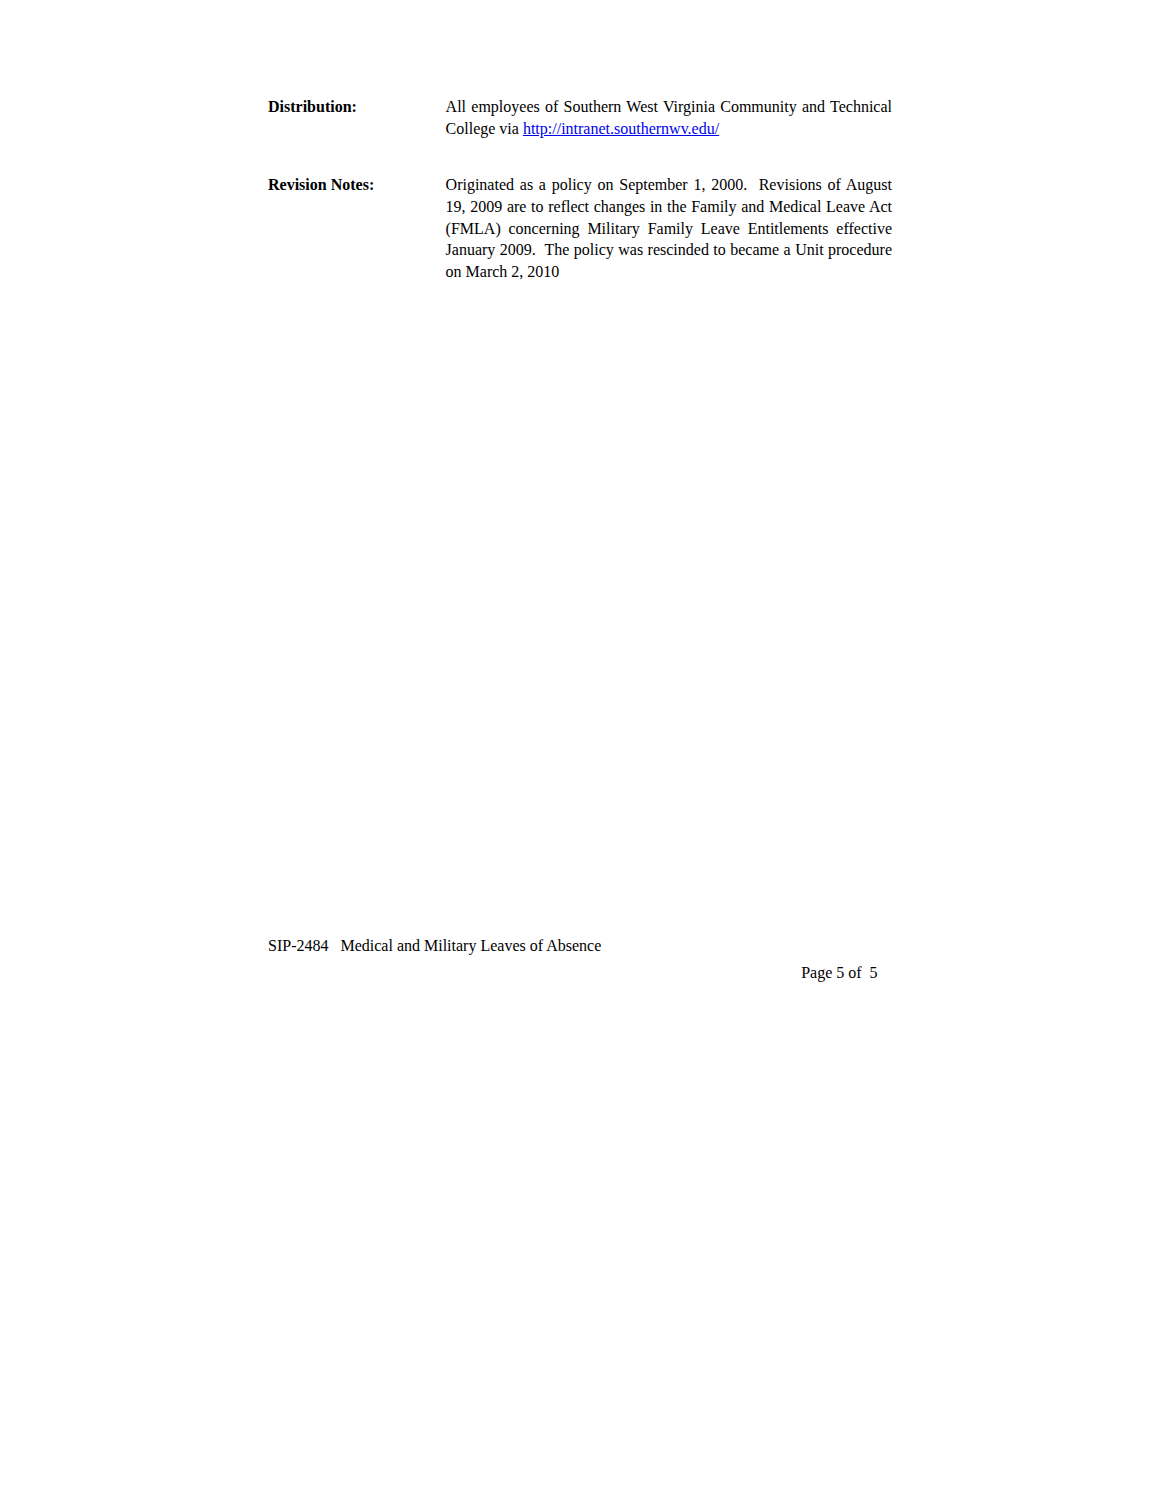| Distribution: | All employees of Southern West Virginia Community and Technical College via http://intranet.southernwv.edu/ |
| Revision Notes: | Originated as a policy on September 1, 2000. Revisions of August 19, 2009 are to reflect changes in the Family and Medical Leave Act (FMLA) concerning Military Family Leave Entitlements effective January 2009. The policy was rescinded to became a Unit procedure on March 2, 2010 |
SIP-2484 Medical and Military Leaves of Absence
Page 5 of 5